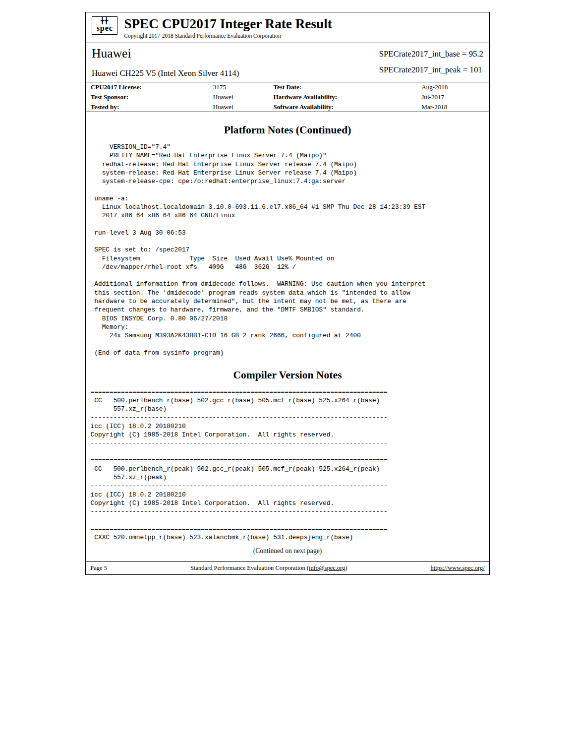╋╋
spec
SPEC CPU2017 Integer Rate Result
Copyright 2017-2018 Standard Performance Evaluation Corporation
Huawei
Huawei CH225 V5 (Intel Xeon Silver 4114)
SPECrate2017_int_base = 95.2
SPECrate2017_int_peak = 101
| CPU2017 License: | 3175 | Test Date: | Aug-2018 |
| Test Sponsor: | Huawei | Hardware Availability: | Jul-2017 |
| Tested by: | Huawei | Software Availability: | Mar-2018 |
Platform Notes (Continued)
     VERSION_ID="7.4"
     PRETTY_NAME="Red Hat Enterprise Linux Server 7.4 (Maipo)"
   redhat-release: Red Hat Enterprise Linux Server release 7.4 (Maipo)
   system-release: Red Hat Enterprise Linux Server release 7.4 (Maipo)
   system-release-cpe: cpe:/o:redhat:enterprise_linux:7.4:ga:server

 uname -a:
   Linux localhost.localdomain 3.10.0-693.11.6.el7.x86_64 #1 SMP Thu Dec 28 14:23:39 EST
   2017 x86_64 x86_64 x86_64 GNU/Linux

 run-level 3 Aug 30 06:53

 SPEC is set to: /spec2017
   Filesystem             Type  Size  Used Avail Use% Mounted on
   /dev/mapper/rhel-root xfs   409G   48G  362G  12% /

 Additional information from dmidecode follows.  WARNING: Use caution when you interpret
 this section. The 'dmidecode' program reads system data which is "intended to allow
 hardware to be accurately determined", but the intent may not be met, as there are
 frequent changes to hardware, firmware, and the "DMTF SMBIOS" standard.
   BIOS INSYDE Corp. 0.80 06/27/2018
   Memory:
     24x Samsung M393A2K43BB1-CTD 16 GB 2 rank 2666, configured at 2400

 (End of data from sysinfo program)
Compiler Version Notes
==============================================================================
 CC   500.perlbench_r(base) 502.gcc_r(base) 505.mcf_r(base) 525.x264_r(base)
      557.xz_r(base)
------------------------------------------------------------------------------
icc (ICC) 18.0.2 20180210
Copyright (C) 1985-2018 Intel Corporation.  All rights reserved.
------------------------------------------------------------------------------

==============================================================================
 CC   500.perlbench_r(peak) 502.gcc_r(peak) 505.mcf_r(peak) 525.x264_r(peak)
      557.xz_r(peak)
------------------------------------------------------------------------------
icc (ICC) 18.0.2 20180210
Copyright (C) 1985-2018 Intel Corporation.  All rights reserved.
------------------------------------------------------------------------------

==============================================================================
 CXXC 520.omnetpp_r(base) 523.xalancbmk_r(base) 531.deepsjeng_r(base)
(Continued on next page)
Page 5 Standard Performance Evaluation Corporation (info@spec.org) https://www.spec.org/